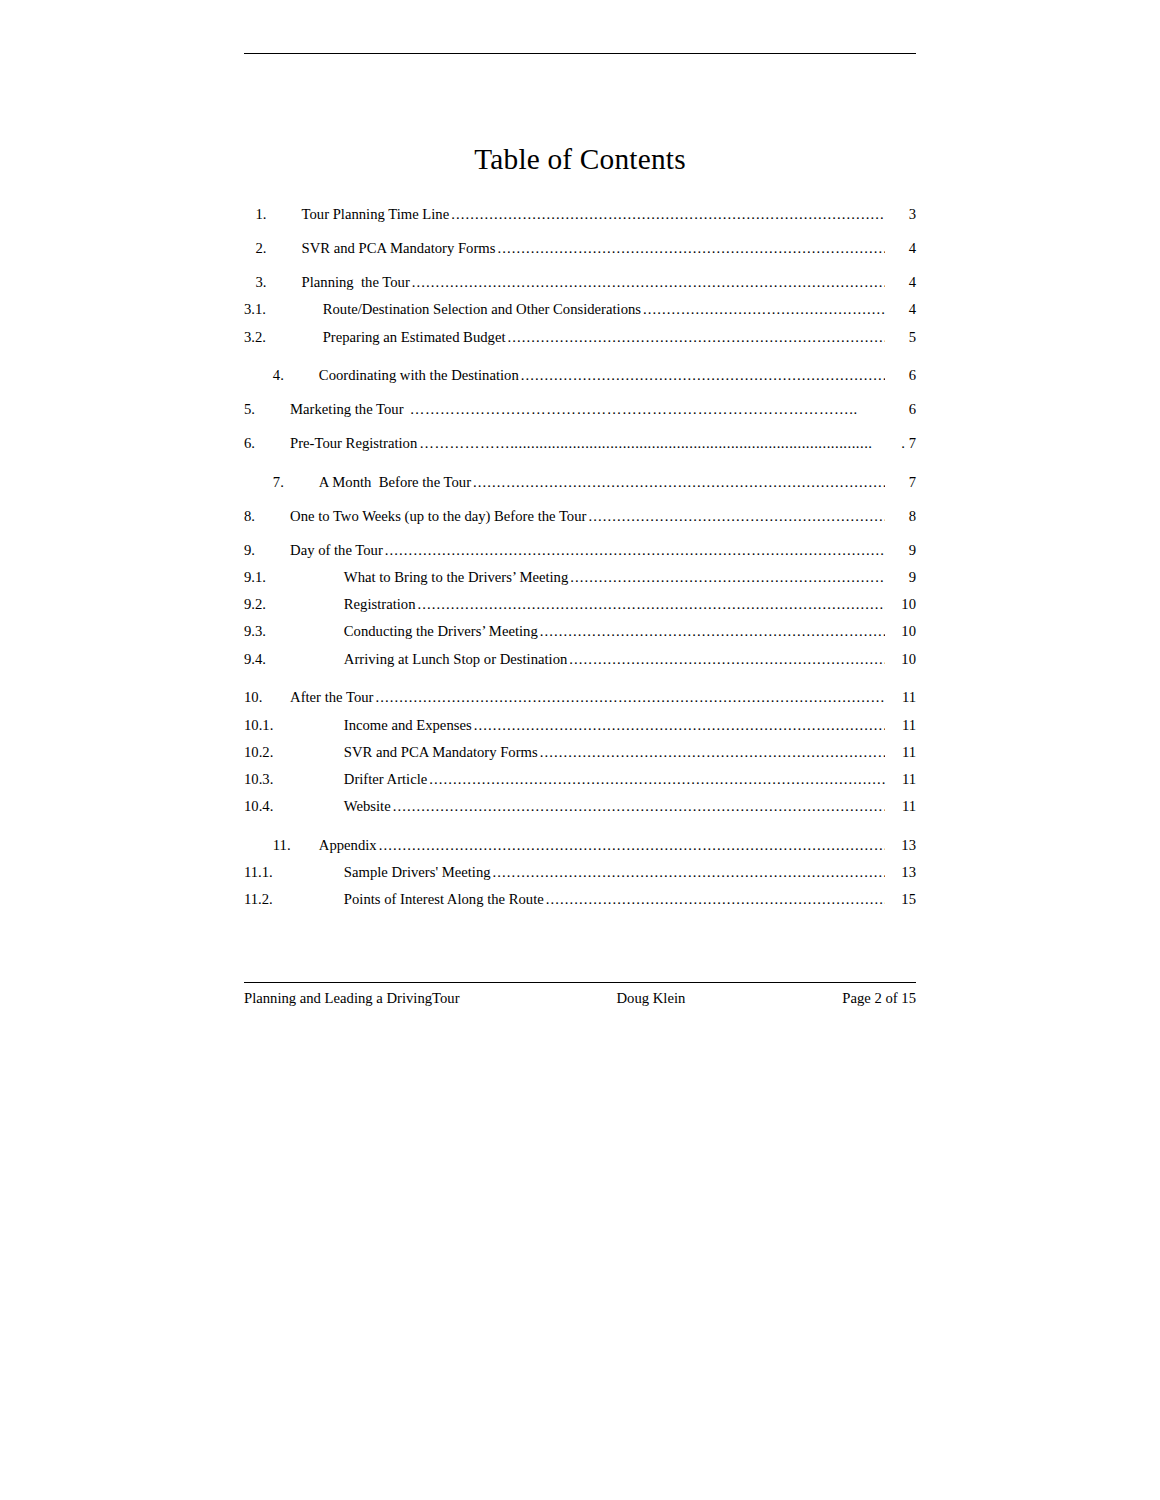Table of Contents
1. Tour Planning Time Line .................................................................................................................. 3
2. SVR and PCA Mandatory Forms ......................................................................................................... 4
3. Planning the Tour ............................................................................................................................. 4
3.1. Route/Destination Selection and Other Considerations ................................................................................. 4
3.2. Preparing an Estimated Budget ....................................................................................................................... 5
4. Coordinating with the Destination ......................................................................................................... 6
5. Marketing the Tour …………………………………………………………………………….. 6
6. Pre-Tour Registration ………………....................................................................................... . 7
7. A Month Before the Tour ............................................................................................................. 7
8. One to Two Weeks (up to the day) Before the Tour ......................................................................... 8
9. Day of the Tour ................................................................................................................................. 9
9.1. What to Bring to the Drivers’ Meeting ................................................................................................. 9
9.2. Registration ................................................................................................................................. 10
9.3. Conducting the Drivers’ Meeting ....................................................................................................... 10
9.4. Arriving at Lunch Stop or Destination ................................................................................................. 10
10. After the Tour ....................................................................................................................... 11
10.1. Income and Expenses ....................................................................................................................... 11
10.2. SVR and PCA Mandatory Forms ....................................................................................................... 11
10.3. Drifter Article ................................................................................................................................. 11
10.4. Website ................................................................................................................................. 11
11. Appendix ................................................................................................................................. 13
11.1. Sample Drivers' Meeting ....................................................................................................... 13
11.2. Points of Interest Along the Route ....................................................................................................... 15
Planning and Leading a DrivingTour Doug Klein Page 2 of 15